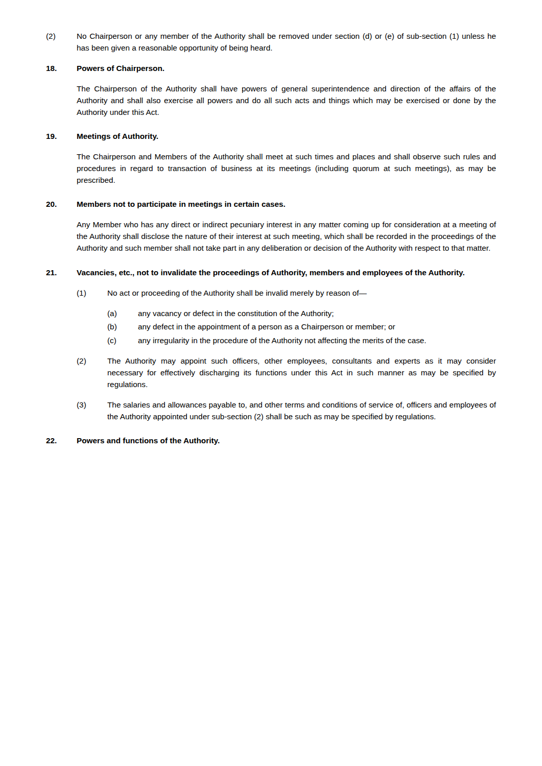(2)
No Chairperson or any member of the Authority shall be removed under section (d) or (e) of sub-section (1) unless he has been given a reasonable opportunity of being heard.
18.
Powers of Chairperson.
The Chairperson of the Authority shall have powers of general superintendence and direction of the affairs of the Authority and shall also exercise all powers and do all such acts and things which may be exercised or done by the Authority under this Act.
19.
Meetings of Authority.
The Chairperson and Members of the Authority shall meet at such times and places and shall observe such rules and procedures in regard to transaction of business at its meetings (including quorum at such meetings), as may be prescribed.
20.
Members not to participate in meetings in certain cases.
Any Member who has any direct or indirect pecuniary interest in any matter coming up for consideration at a meeting of the Authority shall disclose the nature of their interest at such meeting, which shall be recorded in the proceedings of the Authority and such member shall not take part in any deliberation or decision of the Authority with respect to that matter.
21.
Vacancies, etc., not to invalidate the proceedings of Authority, members and employees of the Authority.
(1)
No act or proceeding of the Authority shall be invalid merely by reason of—
(a)
any vacancy or defect in the constitution of the Authority;
(b)
any defect in the appointment of a person as a Chairperson or member; or
(c)
any irregularity in the procedure of the Authority not affecting the merits of the case.
(2)
The Authority may appoint such officers, other employees, consultants and experts as it may consider necessary for effectively discharging its functions under this Act in such manner as may be specified by regulations.
(3)
The salaries and allowances payable to, and other terms and conditions of service of, officers and employees of the Authority appointed under sub-section (2) shall be such as may be specified by regulations.
22.
Powers and functions of the Authority.